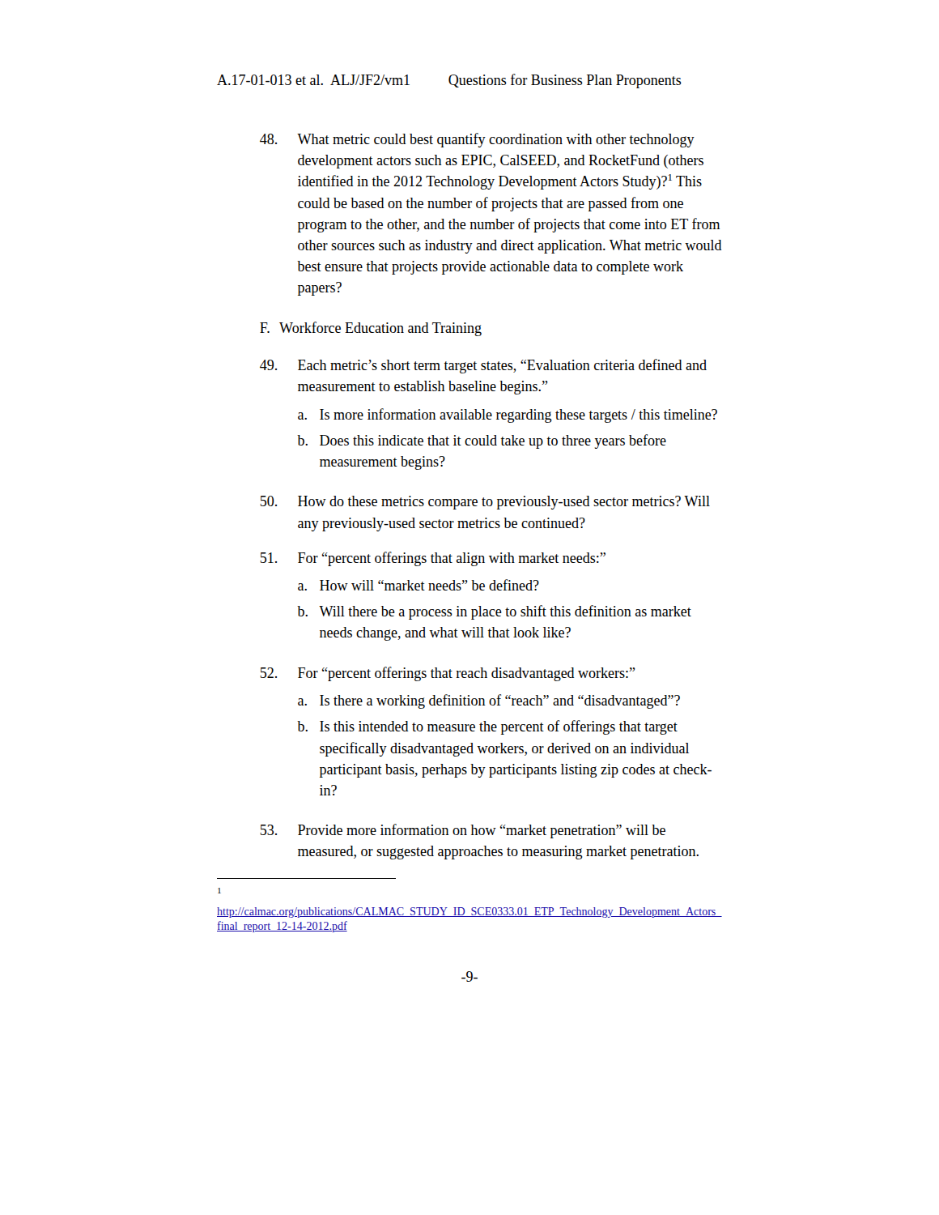A.17-01-013 et al. ALJ/JF2/vm1 Questions for Business Plan Proponents
48.
What metric could best quantify coordination with other technology development actors such as EPIC, CalSEED, and RocketFund (others identified in the 2012 Technology Development Actors Study)?1 This could be based on the number of projects that are passed from one program to the other, and the number of projects that come into ET from other sources such as industry and direct application. What metric would best ensure that projects provide actionable data to complete work papers?
F.
Workforce Education and Training
49.
Each metric’s short term target states, “Evaluation criteria defined and measurement to establish baseline begins.”
a. Is more information available regarding these targets / this timeline?
b. Does this indicate that it could take up to three years before measurement begins?
50.
How do these metrics compare to previously-used sector metrics? Will any previously-used sector metrics be continued?
51.
For “percent offerings that align with market needs:”
a. How will “market needs” be defined?
b. Will there be a process in place to shift this definition as market needs change, and what will that look like?
52.
For “percent offerings that reach disadvantaged workers:”
a. Is there a working definition of “reach” and “disadvantaged”?
b. Is this intended to measure the percent of offerings that target specifically disadvantaged workers, or derived on an individual participant basis, perhaps by participants listing zip codes at check-in?
53.
Provide more information on how “market penetration” will be measured, or suggested approaches to measuring market penetration.
1
http://calmac.org/publications/CALMAC_STUDY_ID_SCE0333.01_ETP_Technology_Development_Actors_final_report_12-14-2012.pdf
-9-